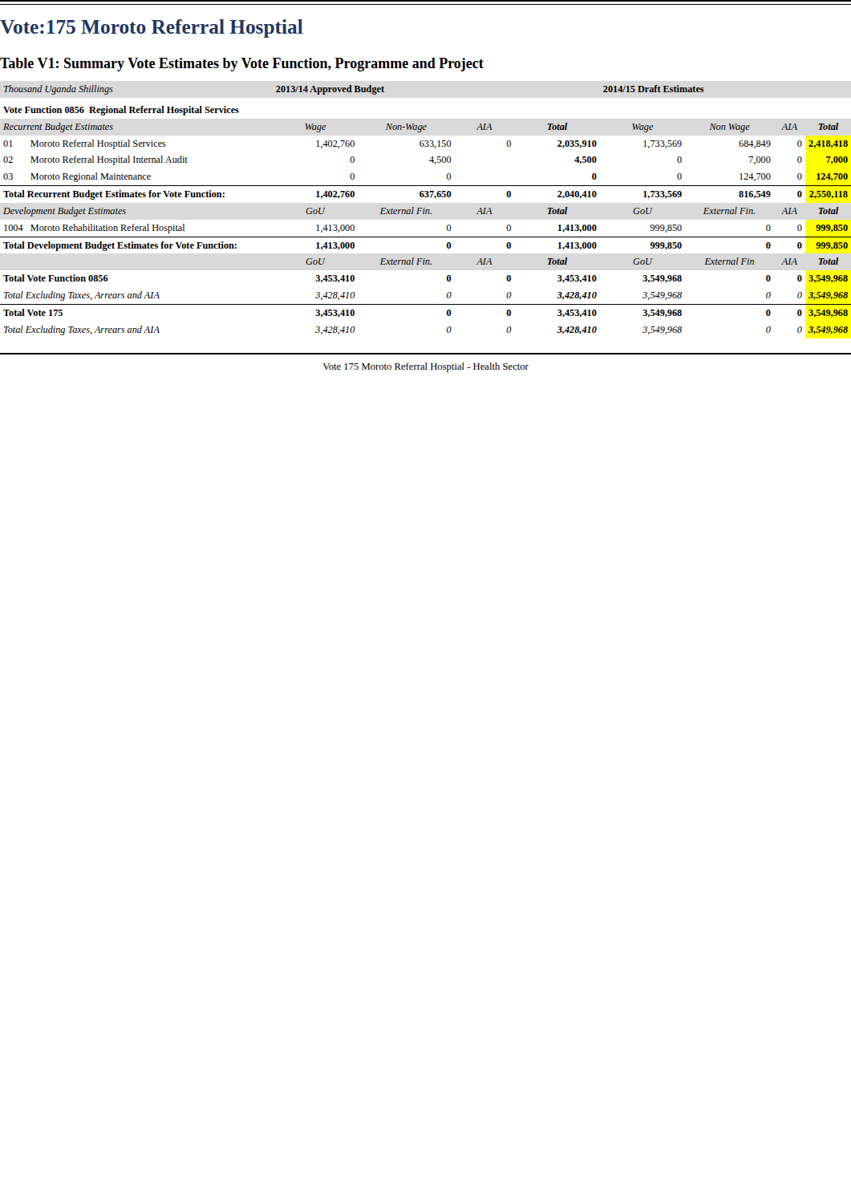Vote:175 Moroto Referral Hosptial
Table V1: Summary Vote Estimates by Vote Function, Programme and Project
| Thousand Uganda Shillings | 2013/14 Approved Budget | 2014/15 Draft Estimates |
| Vote Function 0856 Regional Referral Hospital Services |
| Recurrent Budget Estimates | Wage | Non-Wage | AIA | Total | Wage | Non Wage | AIA | Total |
| 01 | Moroto Referral Hosptial Services | 1,402,760 | 633,150 | 0 | 2,035,910 | 1,733,569 | 684,849 | 0 | 2,418,418 |
| 02 | Moroto Referral Hospital Internal Audit | 0 | 4,500 | | 4,500 | 0 | 7,000 | 0 | 7,000 |
| 03 | Moroto Regional Maintenance | 0 | 0 | | 0 | 0 | 124,700 | 0 | 124,700 |
| Total Recurrent Budget Estimates for Vote Function: | 1,402,760 | 637,650 | 0 | 2,040,410 | 1,733,569 | 816,549 | 0 | 2,550,118 |
| Development Budget Estimates | GoU | External Fin. | AIA | Total | GoU | External Fin. | AIA | Total |
| 1004 | Moroto Rehabilitation Referal Hospital | 1,413,000 | 0 | 0 | 1,413,000 | 999,850 | 0 | 0 | 999,850 |
| Total Development Budget Estimates for Vote Function: | 1,413,000 | 0 | 0 | 1,413,000 | 999,850 | 0 | 0 | 999,850 |
| | GoU | External Fin. | AIA | Total | GoU | External Fin | AIA | Total |
| Total Vote Function 0856 | 3,453,410 | 0 | 0 | 3,453,410 | 3,549,968 | 0 | 0 | 3,549,968 |
| Total Excluding Taxes, Arrears and AIA | 3,428,410 | 0 | 0 | 3,428,410 | 3,549,968 | 0 | 0 | 3,549,968 |
| Total Vote 175 | 3,453,410 | 0 | 0 | 3,453,410 | 3,549,968 | 0 | 0 | 3,549,968 |
| Total Excluding Taxes, Arrears and AIA | 3,428,410 | 0 | 0 | 3,428,410 | 3,549,968 | 0 | 0 | 3,549,968 |
Vote 175 Moroto Referral Hosptial - Health Sector